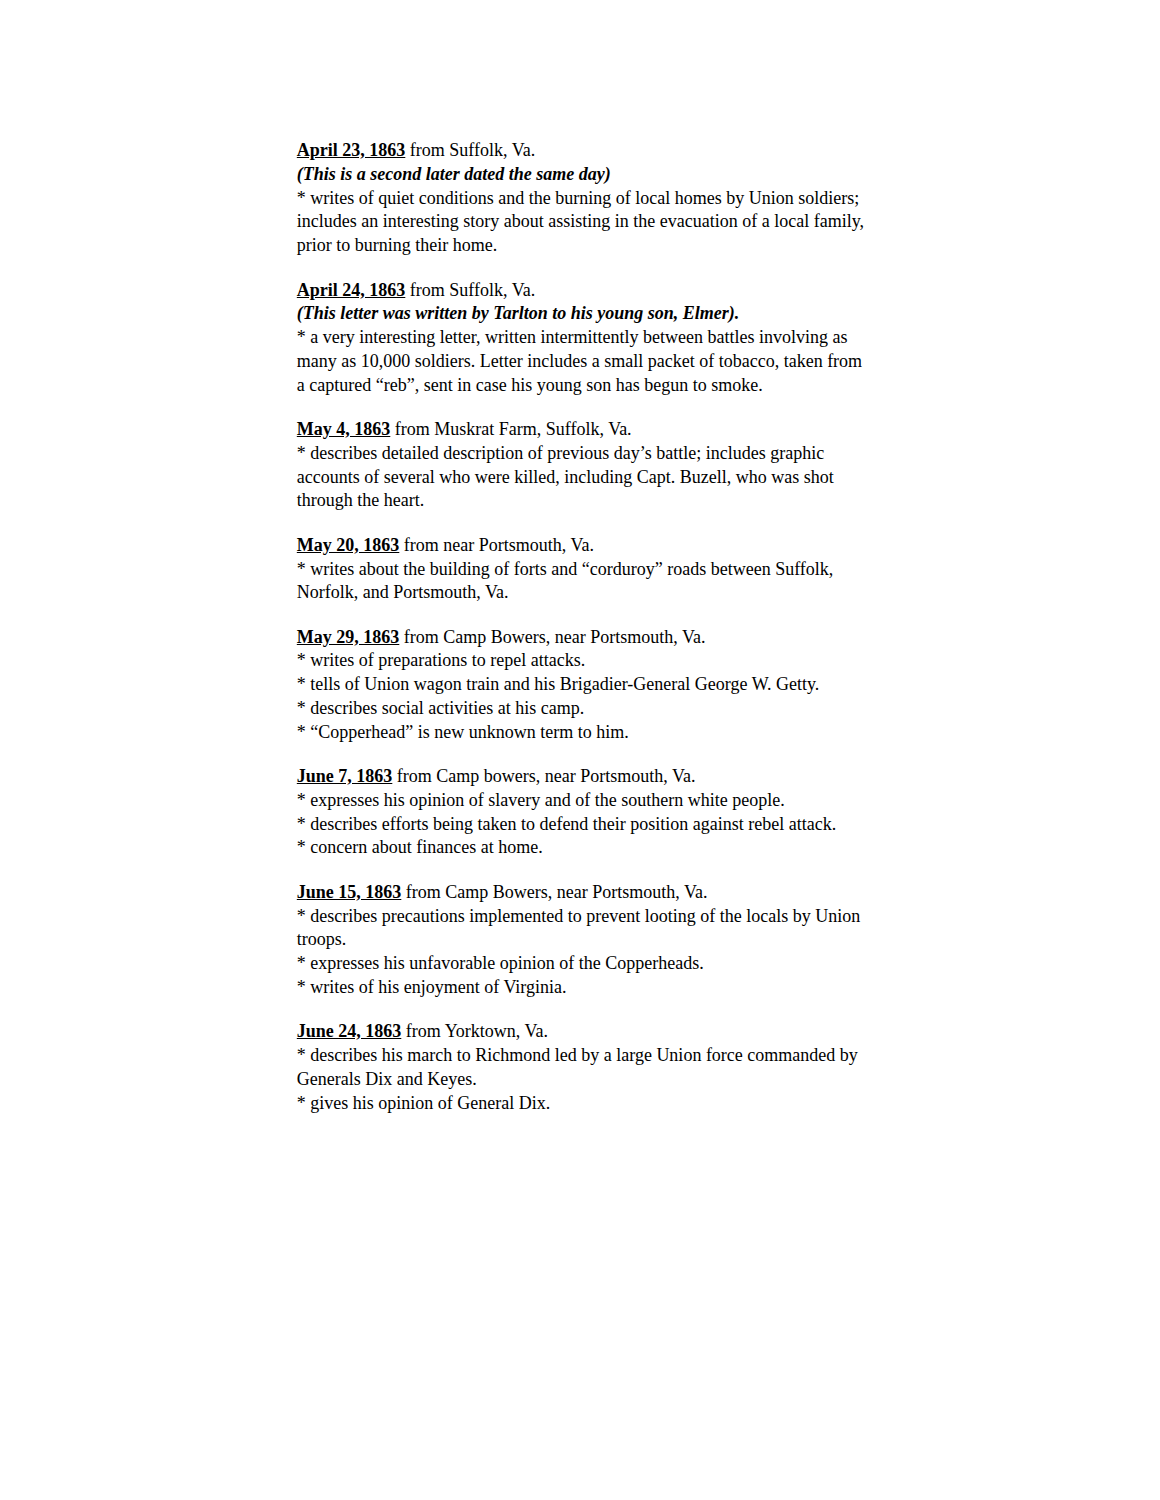April 23, 1863 from Suffolk, Va.
(This is a second later dated the same day)
* writes of quiet conditions and the burning of local homes by Union soldiers; includes an interesting story about assisting in the evacuation of a local family, prior to burning their home.
April 24, 1863 from Suffolk, Va.
(This letter was written by Tarlton to his young son, Elmer).
* a very interesting letter, written intermittently between battles involving as many as 10,000 soldiers. Letter includes a small packet of tobacco, taken from a captured “reb”, sent in case his young son has begun to smoke.
May 4, 1863 from Muskrat Farm, Suffolk, Va.
* describes detailed description of previous day’s battle; includes graphic accounts of several who were killed, including Capt. Buzell, who was shot through the heart.
May 20, 1863 from near Portsmouth, Va.
* writes about the building of forts and “corduroy” roads between Suffolk, Norfolk, and Portsmouth, Va.
May 29, 1863 from Camp Bowers, near Portsmouth, Va.
* writes of preparations to repel attacks.
* tells of Union wagon train and his Brigadier-General George W. Getty.
* describes social activities at his camp.
* “Copperhead” is new unknown term to him.
June 7, 1863 from Camp bowers, near Portsmouth, Va.
* expresses his opinion of slavery and of the southern white people.
* describes efforts being taken to defend their position against rebel attack.
* concern about finances at home.
June 15, 1863 from Camp Bowers, near Portsmouth, Va.
* describes precautions implemented to prevent looting of the locals by Union troops.
* expresses his unfavorable opinion of the Copperheads.
* writes of his enjoyment of Virginia.
June 24, 1863 from Yorktown, Va.
* describes his march to Richmond led by a large Union force commanded by Generals Dix and Keyes.
* gives his opinion of General Dix.